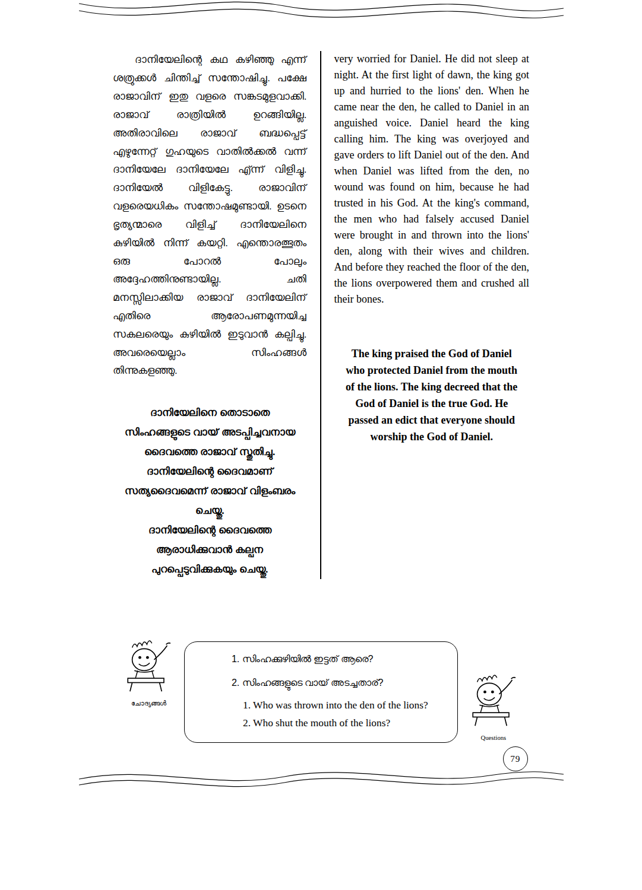ദാനിയേലിന്റെ കഥ കഴിഞ്ഞു എന്ന് ശത്രുക്കൾ ചിന്തിച്ച് സന്തോഷിച്ചു. പക്ഷേ രാജാവിന് ഇതു വളരെ സങ്കടമുളവാക്കി. രാജാവ് രാത്രിയിൽ ഉറങ്ങിയില്ല. അതിരാവിലെ രാജാവ് ബദ്ധപ്പെട്ട് എഴുന്നേറ്റ് ഗുഹയുടെ വാതിൽക്കൽ വന്ന് ദാനിയേലേ ദാനിയേലേ എ്ന്ന് വിളിച്ചു. ദാനിയേൽ വിളികേട്ടു. രാജാവിന് വളരെയധികം സന്തോഷമുണ്ടായി. ഉടനെ ഭൃത്യന്മാരെ വിളിച്ച് ദാനിയേലിനെ കുഴിയിൽ നിന്ന് കയറ്റി. എന്തൊരത്ഭുതം ഒരു പോറൽ പോലും അദ്ദേഹത്തിനുണ്ടായില്ല. ചതി മനസ്സിലാക്കിയ രാജാവ് ദാനിയേലിന് എതിരെ ആരോപണമുന്നയിച്ച സകലരെയും കുഴിയിൽ ഇടുവാൻ കല്പിച്ചു. അവരെയെല്ലാം സിംഹങ്ങൾ തിന്നുകളഞ്ഞു.
ദാനിയേലിനെ തൊടാതെ
സിംഹങ്ങളുടെ വായ് അടപ്പിച്ചവനായ
ദൈവത്തെ രാജാവ് സ്തുതിച്ചു.
ദാനിയേലിന്റെ ദൈവമാണ് സത്യദൈവമെന്ന് രാജാവ് വിളംബരം ചെയ്തു.
ദാനിയേലിന്റെ ദൈവത്തെ
ആരാധിക്കുവാൻ കല്പന
പുറപ്പെടുവിക്കുകയും ചെയ്തു.
very worried for Daniel. He did not sleep at night. At the first light of dawn, the king got up and hurried to the lions' den. When he came near the den, he called to Daniel in an anguished voice. Daniel heard the king calling him. The king was overjoyed and gave orders to lift Daniel out of the den. And when Daniel was lifted from the den, no wound was found on him, because he had trusted in his God. At the king's command, the men who had falsely accused Daniel were brought in and thrown into the lions' den, along with their wives and children. And before they reached the floor of the den, the lions overpowered them and crushed all their bones.
The king praised the God of Daniel who protected Daniel from the mouth of the lions. The king decreed that the God of Daniel is the true God. He passed an edict that everyone should worship the God of Daniel.
ചോദ്യങ്ങൾ
Questions
1. സിംഹക്കുഴിയിൽ ഇട്ടത് ആരെ?
2. സിംഹങ്ങളുടെ വായ് അടച്ചതാര്?
1. Who was thrown into the den of the lions?
2. Who shut the mouth of the lions?
79